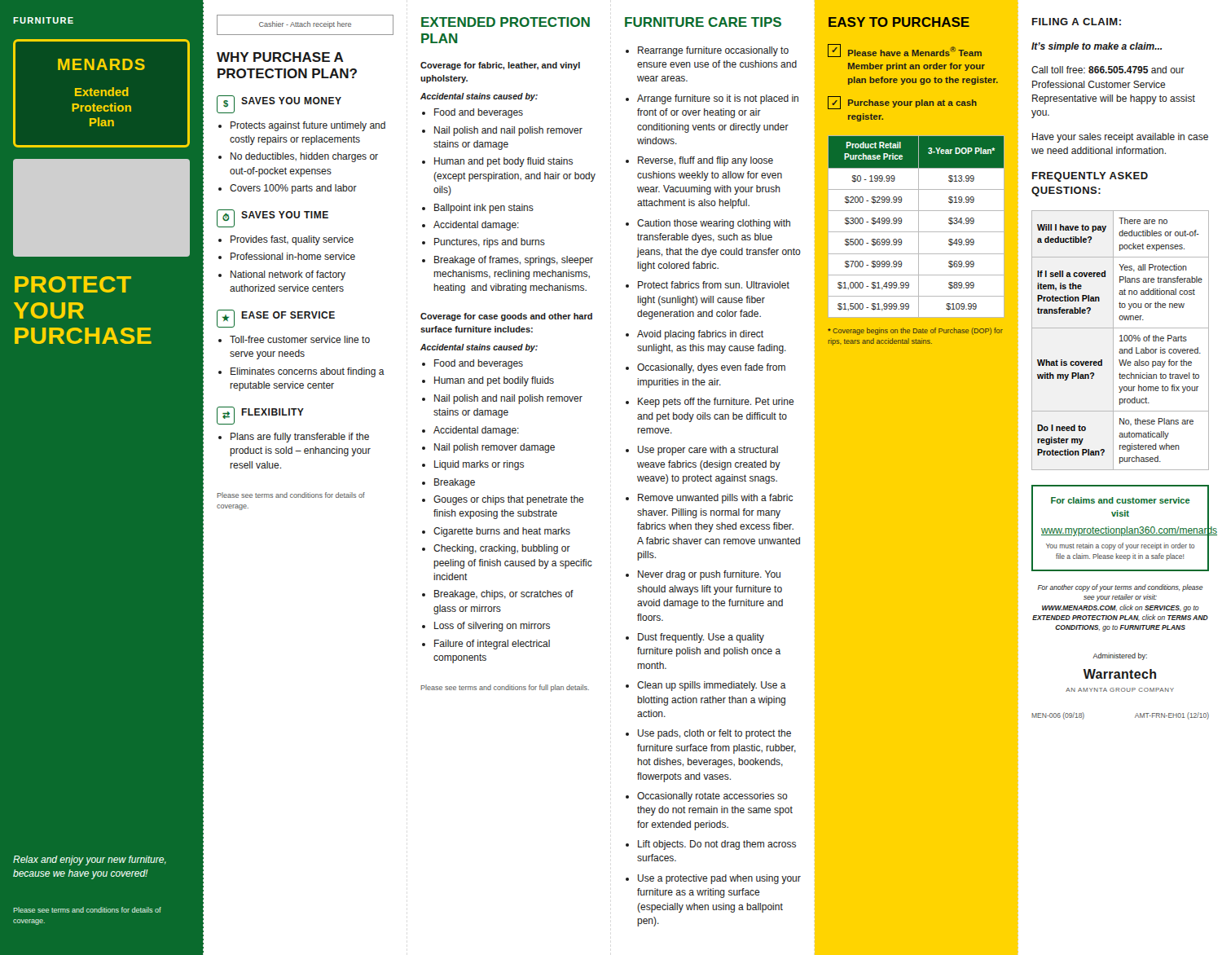Furniture
MENARDS
Extended
Protection
Plan
Protect Your Purchase
Relax and enjoy your new furniture,
because we have you covered!
Please see terms and conditions for details of coverage.
Cashier - Attach receipt here
Why Purchase a
Protection Plan?
$
Saves You Money
Protects against future untimely and costly repairs or replacements
No deductibles, hidden charges or out-of-pocket expenses
Covers 100% parts and labor
⏱
Saves You Time
Provides fast, quality service
Professional in-home service
National network of factory authorized service centers
★
Ease of Service
Toll-free customer service line to serve your needs
Eliminates concerns about finding a reputable service center
⇄
Flexibility
Plans are fully transferable if the product is sold – enhancing your resell value.
Please see terms and conditions for details of coverage.
Extended Protection Plan
Coverage for fabric, leather, and vinyl upholstery.
Accidental stains caused by:
Food and beverages
Nail polish and nail polish remover stains or damage
Human and pet body fluid stains (except perspiration, and hair or body oils)
Ballpoint ink pen stains
Accidental damage:
Punctures, rips and burns
Breakage of frames, springs, sleeper mechanisms, reclining mechanisms, heating and vibrating mechanisms.
Coverage for case goods and other hard surface furniture includes:
Accidental stains caused by:
Food and beverages
Human and pet bodily fluids
Nail polish and nail polish remover stains or damage
Accidental damage:
Nail polish remover damage
Liquid marks or rings
Breakage
Gouges or chips that penetrate the finish exposing the substrate
Cigarette burns and heat marks
Checking, cracking, bubbling or peeling of finish caused by a specific incident
Breakage, chips, or scratches of glass or mirrors
Loss of silvering on mirrors
Failure of integral electrical components
Please see terms and conditions for full plan details.
Furniture Care Tips
Rearrange furniture occasionally to ensure even use of the cushions and wear areas.
Arrange furniture so it is not placed in front of or over heating or air conditioning vents or directly under windows.
Reverse, fluff and flip any loose cushions weekly to allow for even wear. Vacuuming with your brush attachment is also helpful.
Caution those wearing clothing with transferable dyes, such as blue jeans, that the dye could transfer onto light colored fabric.
Protect fabrics from sun. Ultraviolet light (sunlight) will cause fiber degeneration and color fade.
Avoid placing fabrics in direct sunlight, as this may cause fading.
Occasionally, dyes even fade from impurities in the air.
Keep pets off the furniture. Pet urine and pet body oils can be difficult to remove.
Use proper care with a structural weave fabrics (design created by weave) to protect against snags.
Remove unwanted pills with a fabric shaver. Pilling is normal for many fabrics when they shed excess fiber. A fabric shaver can remove unwanted pills.
Never drag or push furniture. You should always lift your furniture to avoid damage to the furniture and floors.
Dust frequently. Use a quality furniture polish and polish once a month.
Clean up spills immediately. Use a blotting action rather than a wiping action.
Use pads, cloth or felt to protect the furniture surface from plastic, rubber, hot dishes, beverages, bookends, flowerpots and vases.
Occasionally rotate accessories so they do not remain in the same spot for extended periods.
Lift objects. Do not drag them across surfaces.
Use a protective pad when using your furniture as a writing surface (especially when using a ballpoint pen).
Easy to Purchase
✓ Please have a Menards® Team Member print an order for your plan before you go to the register.
✓ Purchase your plan at a cash register.
| Product Retail Purchase Price | 3-Year DOP Plan * |
| --- | --- |
| $0 - 199.99 | $13.99 |
| $200 - $299.99 | $19.99 |
| $300 - $499.99 | $34.99 |
| $500 - $699.99 | $49.99 |
| $700 - $999.99 | $69.99 |
| $1,000 - $1,499.99 | $89.99 |
| $1,500 - $1,999.99 | $109.99 |
* Coverage begins on the Date of Purchase (DOP) for rips, tears and accidental stains.
Filing a Claim:
It’s simple to make a claim...
Call toll free: 866.505.4795 and our Professional Customer Service Representative will be happy to assist you.
Have your sales receipt available in case we need additional information.
Frequently Asked Questions:
| Will I have to pay a deductible? | There are no deductibles or out-of-pocket expenses. |
| If I sell a covered item, is the Protection Plan transferable? | Yes, all Protection Plans are transferable at no additional cost to you or the new owner. |
| What is covered with my Plan? | 100% of the Parts and Labor is covered. We also pay for the technician to travel to your home to fix your product. |
| Do I need to register my Protection Plan? | No, these Plans are automatically registered when purchased. |
For claims and customer service visit
www.myprotectionplan360.com/menards
You must retain a copy of your receipt in order to file a claim. Please keep it in a safe place!
For another copy of your terms and conditions, please see your retailer or visit:
WWW.MENARDS.COM, click on SERVICES, go to EXTENDED PROTECTION PLAN, click on TERMS AND CONDITIONS, go to FURNITURE PLANS
Administered by:
Warrantech
An Amynta Group Company
MEN-006 (09/18) AMT-FRN-EH01 (12/10)